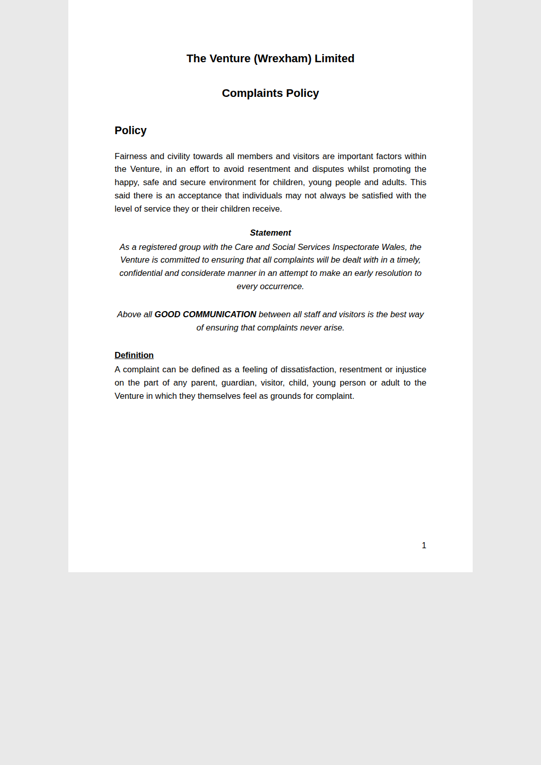The Venture (Wrexham) Limited
Complaints Policy
Policy
Fairness and civility towards all members and visitors are important factors within the Venture, in an effort to avoid resentment and disputes whilst promoting the happy, safe and secure environment for children, young people and adults. This said there is an acceptance that individuals may not always be satisfied with the level of service they or their children receive.
Statement
As a registered group with the Care and Social Services Inspectorate Wales, the Venture is committed to ensuring that all complaints will be dealt with in a timely, confidential and considerate manner in an attempt to make an early resolution to every occurrence.
Above all GOOD COMMUNICATION between all staff and visitors is the best way of ensuring that complaints never arise.
Definition
A complaint can be defined as a feeling of dissatisfaction, resentment or injustice on the part of any parent, guardian, visitor, child, young person or adult to the Venture in which they themselves feel as grounds for complaint.
1